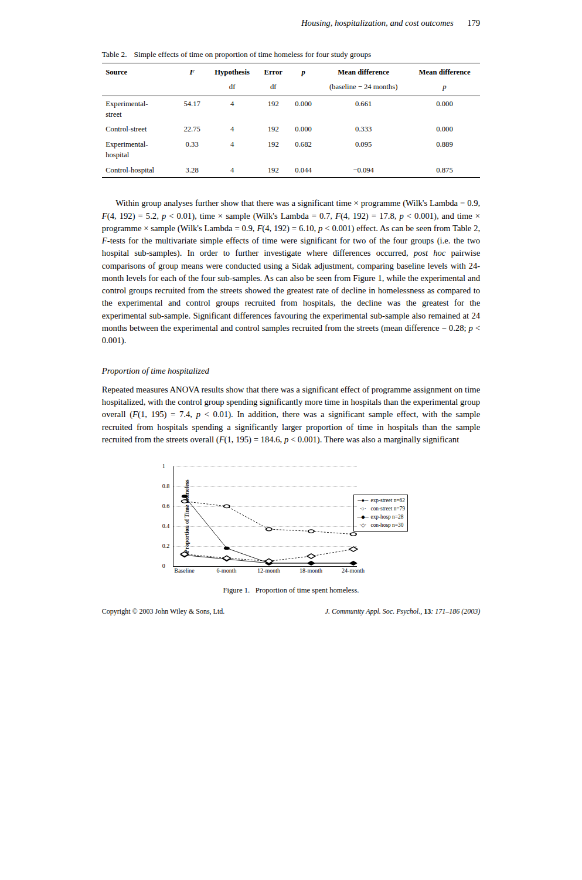Housing, hospitalization, and cost outcomes 179
Table 2. Simple effects of time on proportion of time homeless for four study groups
| Source | F | Hypothesis | Error | p | Mean difference | Mean difference |
| --- | --- | --- | --- | --- | --- | --- |
| | | df | df | | (baseline − 24 months) | p |
| Experimental- street | 54.17 | 4 | 192 | 0.000 | 0.661 | 0.000 |
| Control-street | 22.75 | 4 | 192 | 0.000 | 0.333 | 0.000 |
| Experimental- hospital | 0.33 | 4 | 192 | 0.682 | 0.095 | 0.889 |
| Control-hospital | 3.28 | 4 | 192 | 0.044 | −0.094 | 0.875 |
Within group analyses further show that there was a significant time × programme (Wilk's Lambda = 0.9, F(4, 192) = 5.2, p < 0.01), time × sample (Wilk's Lambda = 0.7, F(4, 192) = 17.8, p < 0.001), and time × programme × sample (Wilk's Lambda = 0.9, F(4, 192) = 6.10, p < 0.001) effect. As can be seen from Table 2, F-tests for the multivariate simple effects of time were significant for two of the four groups (i.e. the two hospital sub-samples). In order to further investigate where differences occurred, post hoc pairwise comparisons of group means were conducted using a Sidak adjustment, comparing baseline levels with 24-month levels for each of the four sub-samples. As can also be seen from Figure 1, while the experimental and control groups recruited from the streets showed the greatest rate of decline in homelessness as compared to the experimental and control groups recruited from hospitals, the decline was the greatest for the experimental sub-sample. Significant differences favouring the experimental sub-sample also remained at 24 months between the experimental and control samples recruited from the streets (mean difference − 0.28; p < 0.001).
Proportion of time hospitalized
Repeated measures ANOVA results show that there was a significant effect of programme assignment on time hospitalized, with the control group spending significantly more time in hospitals than the experimental group overall (F(1, 195) = 7.4, p < 0.01). In addition, there was a significant sample effect, with the sample recruited from hospitals spending a significantly larger proportion of time in hospitals than the sample recruited from the streets overall (F(1, 195) = 184.6, p < 0.001). There was also a marginally significant
Proportion of Time Homeless
1
0.8
0.6
0.4
0.2
0
Baseline
6-month
12-month
18-month
24-month
─●─ exp-street n=62
·○· con-street n=79
─◆─ exp-hosp n=28
·◇· con-hosp n=30
Figure 1. Proportion of time spent homeless.
Copyright © 2003 John Wiley & Sons, Ltd.
J. Community Appl. Soc. Psychol., 13: 171–186 (2003)